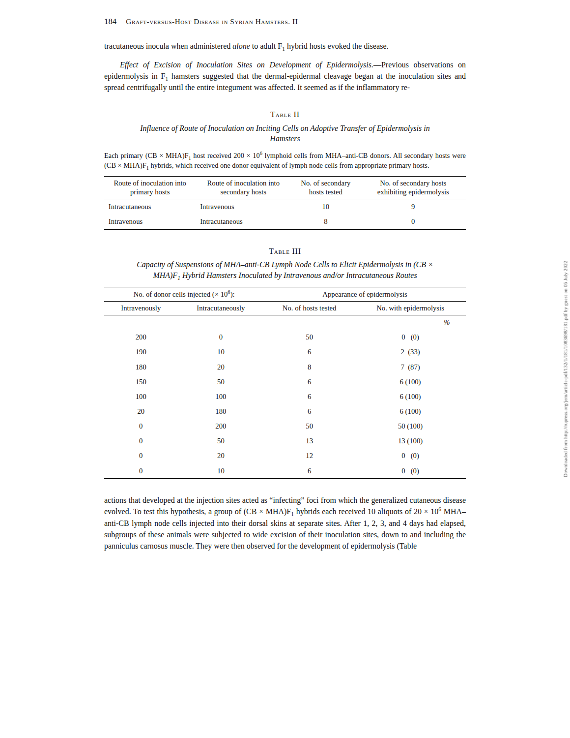Downloaded from http://rupress.org/jem/article-pdf/132/1/181/1083698/181.pdf by guest on 06 July 2022
184 Graft-versus-Host Disease in Syrian Hamsters. II
tracutaneous inocula when administered alone to adult F1 hybrid hosts evoked the disease.
Effect of Excision of Inoculation Sites on Development of Epidermolysis.—Previous observations on epidermolysis in F1 hamsters suggested that the dermal-epidermal cleavage began at the inoculation sites and spread centrifugally until the entire integument was affected. It seemed as if the inflammatory re-
Table II
Influence of Route of Inoculation on Inciting Cells on Adoptive Transfer of Epidermolysis in Hamsters
Each primary (CB × MHA)F1 host received 200 × 106 lymphoid cells from MHA–anti-CB donors. All secondary hosts were (CB × MHA)F1 hybrids, which received one donor equivalent of lymph node cells from appropriate primary hosts.
| Route of inoculation into primary hosts | Route of inoculation into secondary hosts | No. of secondary hosts tested | No. of secondary hosts exhibiting epidermolysis |
| --- | --- | --- | --- |
| Intracutaneous | Intravenous | 10 | 9 |
| Intravenous | Intracutaneous | 8 | 0 |
Table III
Capacity of Suspensions of MHA–anti-CB Lymph Node Cells to Elicit Epidermolysis in (CB × MHA)F1 Hybrid Hamsters Inoculated by Intravenous and/or Intracutaneous Routes
| No. of donor cells injected (× 10 6 ): | Appearance of epidermolysis |
| --- | --- |
| Intravenously | Intracutaneously | No. of hosts tested | No. with epidermolysis |
| | | | % |
| 200 | 0 | 50 | 0 (0) |
| 190 | 10 | 6 | 2 (33) |
| 180 | 20 | 8 | 7 (87) |
| 150 | 50 | 6 | 6 (100) |
| 100 | 100 | 6 | 6 (100) |
| 20 | 180 | 6 | 6 (100) |
| 0 | 200 | 50 | 50 (100) |
| 0 | 50 | 13 | 13 (100) |
| 0 | 20 | 12 | 0 (0) |
| 0 | 10 | 6 | 0 (0) |
actions that developed at the injection sites acted as “infecting” foci from which the generalized cutaneous disease evolved. To test this hypothesis, a group of (CB × MHA)F1 hybrids each received 10 aliquots of 20 × 106 MHA–anti-CB lymph node cells injected into their dorsal skins at separate sites. After 1, 2, 3, and 4 days had elapsed, subgroups of these animals were subjected to wide excision of their inoculation sites, down to and including the panniculus carnosus muscle. They were then observed for the development of epidermolysis (Table